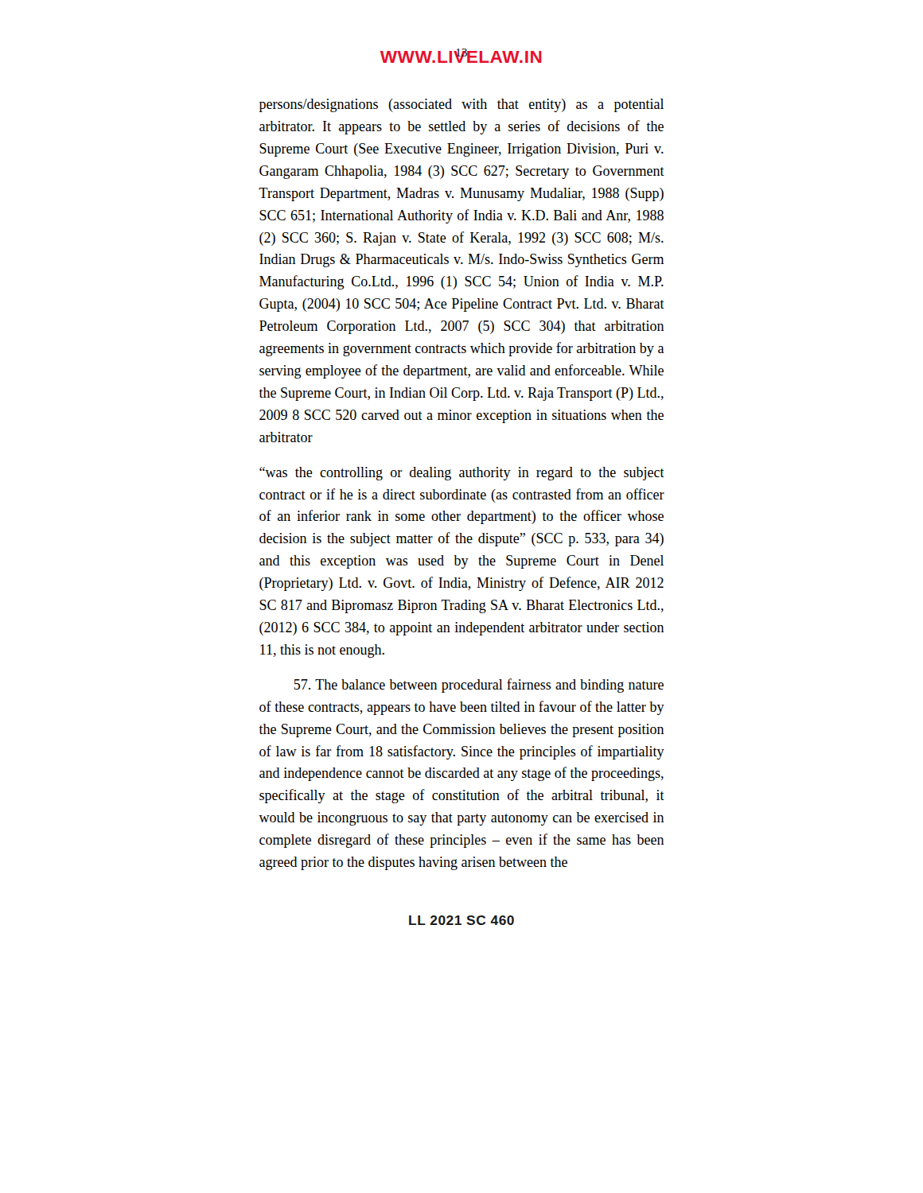13 WWW.LIVELAW.IN
persons/designations (associated with that entity) as a potential arbitrator. It appears to be settled by a series of decisions of the Supreme Court (See Executive Engineer, Irrigation Division, Puri v. Gangaram Chhapolia, 1984 (3) SCC 627; Secretary to Government Transport Department, Madras v. Munusamy Mudaliar, 1988 (Supp) SCC 651; International Authority of India v. K.D. Bali and Anr, 1988 (2) SCC 360; S. Rajan v. State of Kerala, 1992 (3) SCC 608; M/s. Indian Drugs & Pharmaceuticals v. M/s. Indo-Swiss Synthetics Germ Manufacturing Co.Ltd., 1996 (1) SCC 54; Union of India v. M.P. Gupta, (2004) 10 SCC 504; Ace Pipeline Contract Pvt. Ltd. v. Bharat Petroleum Corporation Ltd., 2007 (5) SCC 304) that arbitration agreements in government contracts which provide for arbitration by a serving employee of the department, are valid and enforceable. While the Supreme Court, in Indian Oil Corp. Ltd. v. Raja Transport (P) Ltd., 2009 8 SCC 520 carved out a minor exception in situations when the arbitrator
“was the controlling or dealing authority in regard to the subject contract or if he is a direct subordinate (as contrasted from an officer of an inferior rank in some other department) to the officer whose decision is the subject matter of the dispute” (SCC p. 533, para 34) and this exception was used by the Supreme Court in Denel (Proprietary) Ltd. v. Govt. of India, Ministry of Defence, AIR 2012 SC 817 and Bipromasz Bipron Trading SA v. Bharat Electronics Ltd., (2012) 6 SCC 384, to appoint an independent arbitrator under section 11, this is not enough.
57. The balance between procedural fairness and binding nature of these contracts, appears to have been tilted in favour of the latter by the Supreme Court, and the Commission believes the present position of law is far from 18 satisfactory. Since the principles of impartiality and independence cannot be discarded at any stage of the proceedings, specifically at the stage of constitution of the arbitral tribunal, it would be incongruous to say that party autonomy can be exercised in complete disregard of these principles – even if the same has been agreed prior to the disputes having arisen between the
LL 2021 SC 460